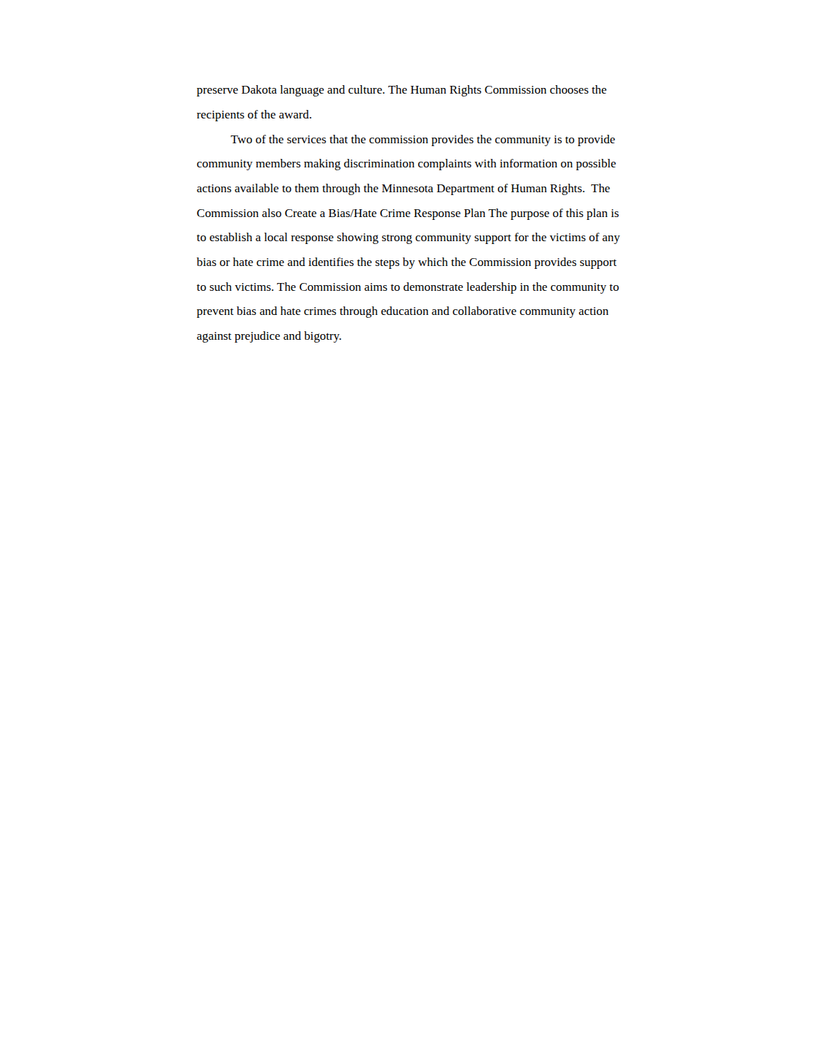preserve Dakota language and culture. The Human Rights Commission chooses the recipients of the award.
Two of the services that the commission provides the community is to provide community members making discrimination complaints with information on possible actions available to them through the Minnesota Department of Human Rights. The Commission also Create a Bias/Hate Crime Response Plan The purpose of this plan is to establish a local response showing strong community support for the victims of any bias or hate crime and identifies the steps by which the Commission provides support to such victims. The Commission aims to demonstrate leadership in the community to prevent bias and hate crimes through education and collaborative community action against prejudice and bigotry.